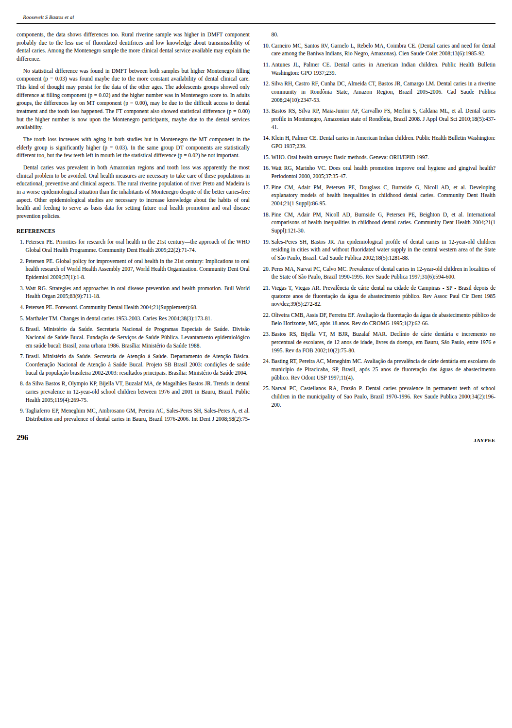Roosevelt S Bastos et al
components, the data shows differences too. Rural riverine sample was higher in DMFT component probably due to the less use of fluoridated dentifrices and low knowledge about transmissibility of dental caries. Among the Montenegro sample the more clinical dental service available may explain the difference.
No statistical difference was found in DMFT between both samples but higher Montenegro filling component (p = 0.03) was found maybe due to the more constant availability of dental clinical care. This kind of thought may persist for the data of the other ages. The adolescents groups showed only difference at filling component (p = 0.02) and the higher number was in Montenegro score to. In adults groups, the differences lay on MT component (p = 0.00), may be due to the difficult access to dental treatment and the tooth loss happened. The FT component also showed statistical difference (p = 0.00) but the higher number is now upon the Montenegro participants, maybe due to the dental services availability.
The tooth loss increases with aging in both studies but in Montenegro the MT component in the elderly group is significantly higher (p = 0.03). In the same group DT components are statistically different too, but the few teeth left in mouth let the statistical difference (p = 0.02) be not important.
Dental caries was prevalent in both Amazonian regions and tooth loss was apparently the most clinical problem to be avoided. Oral health measures are necessary to take care of these populations in educational, preventive and clinical aspects. The rural riverine population of river Preto and Madeira is in a worse epidemiological situation than the inhabitants of Montenegro despite of the better caries-free aspect. Other epidemiological studies are necessary to increase knowledge about the habits of oral health and feeding to serve as basis data for setting future oral health promotion and oral disease prevention policies.
References
Petersen PE. Priorities for research for oral health in the 21st century—the approach of the WHO Global Oral Health Programme. Community Dent Health 2005;22(2):71-74.
Petersen PE. Global policy for improvement of oral health in the 21st century: Implications to oral health research of World Health Assembly 2007, World Health Organization. Community Dent Oral Epidemiol 2009;37(1):1-8.
Watt RG. Strategies and approaches in oral disease prevention and health promotion. Bull World Health Organ 2005;83(9):711-18.
Petersen PE. Foreword. Community Dental Health 2004;21(Supplement):68.
Marthaler TM. Changes in dental caries 1953-2003. Caries Res 2004;38(3):173-81.
Brasil. Ministério da Saúde. Secretaria Nacional de Programas Especiais de Saúde. Divisão Nacional de Saúde Bucal. Fundação de Serviços de Saúde Pública. Levantamento epidemiológico em saúde bucal: Brasil, zona urbana 1986. Brasília: Ministério da Saúde 1988.
Brasil. Ministério da Saúde. Secretaria de Atenção à Saúde. Departamento de Atenção Básica. Coordenação Nacional de Atenção à Saúde Bucal. Projeto SB Brasil 2003: condições de saúde bucal da população brasileira 2002-2003: resultados principais. Brasília: Ministério da Saúde 2004.
da Silva Bastos R, Olympio KP, Bijella VT, Buzalaf MA, de Magalhães Bastos JR. Trends in dental caries prevalence in 12-year-old school children between 1976 and 2001 in Bauru, Brazil. Public Health 2005;119(4):269-75.
Tagliaferro EP, Meneghim MC, Ambrosano GM, Pereira AC, Sales-Peres SH, Sales-Peres A, et al. Distribution and prevalence of dental caries in Bauru, Brazil 1976-2006. Int Dent J 2008;58(2):75-80.
Carneiro MC, Santos RV, Garnelo L, Rebelo MA, Coimbra CE. (Dental caries and need for dental care among the Baniwa Indians, Rio Negro, Amazonas). Cien Saude Colet 2008;13(6):1985-92.
Antunes JL, Palmer CE. Dental caries in American Indian children. Public Health Bulletin Washington: GPO 1937;239.
Silva RH, Castro RF, Cunha DC, Almeida CT, Bastos JR, Camargo LM. Dental caries in a riverine community in Rondônia State, Amazon Region, Brazil 2005-2006. Cad Saude Publica 2008;24(10):2347-53.
Bastos RS, Silva RP, Maia-Junior AF, Carvalho FS, Merlini S, Caldana ML, et al. Dental caries profile in Montenegro, Amazonian state of Rondônia, Brazil 2008. J Appl Oral Sci 2010;18(5):437-41.
Klein H, Palmer CE. Dental caries in American Indian children. Public Health Bulletin Washington: GPO 1937;239.
WHO. Oral health surveys: Basic methods. Geneva: ORH/EPID 1997.
Watt RG, Marinho VC. Does oral health promotion improve oral hygiene and gingival health? Periodontol 2000, 2005;37:35-47.
Pine CM, Adair PM, Petersen PE, Douglass C, Burnside G, Nicoll AD, et al. Developing explanatory models of health inequalities in childhood dental caries. Community Dent Health 2004;21(1 Suppl):86-95.
Pine CM, Adair PM, Nicoll AD, Burnside G, Petersen PE, Beighton D, et al. International comparisons of health inequalities in childhood dental caries. Community Dent Health 2004;21(1 Suppl):121-30.
Sales-Peres SH, Bastos JR. An epidemiological profile of dental caries in 12-year-old children residing in cities with and without fluoridated water supply in the central western area of the State of São Paulo, Brazil. Cad Saude Publica 2002;18(5):1281-88.
Peres MA, Narvai PC, Calvo MC. Prevalence of dental caries in 12-year-old children in localities of the State of São Paulo, Brazil 1990-1995. Rev Saude Publica 1997;31(6):594-600.
Viegas T, Viegas AR. Prevalência de cárie dental na cidade de Campinas - SP - Brasil depois de quatorze anos de fluoretação da água de abastecimento público. Rev Assoc Paul Cir Dent 1985 nov/dez;39(5):272-82.
Oliveira CMB, Assis DF, Ferreira EF. Avaliação da fluoretação da água de abastecimento público de Belo Horizonte, MG, após 18 anos. Rev do CROMG 1995;1(2):62-66.
Bastos RS, Bijella VT, M BJR, Buzalaf MAR. Declínio de cárie dentária e incremento no percentual de escolares, de 12 anos de idade, livres da doença, em Bauru, São Paulo, entre 1976 e 1995. Rev da FOB 2002;10(2):75-80.
Basting RT, Pereira AC, Meneghim MC. Avaliação da prevalência de cárie dentária em escolares do município de Piracicaba, SP, Brasil, após 25 anos de fluoretação das águas de abastecimento público. Rev Odont USP 1997;11(4).
Narvai PC, Castellanos RA, Frazão P. Dental caries prevalence in permanent teeth of school children in the municipality of Sao Paulo, Brazil 1970-1996. Rev Saude Publica 2000;34(2):196-200.
296
JAYPEE